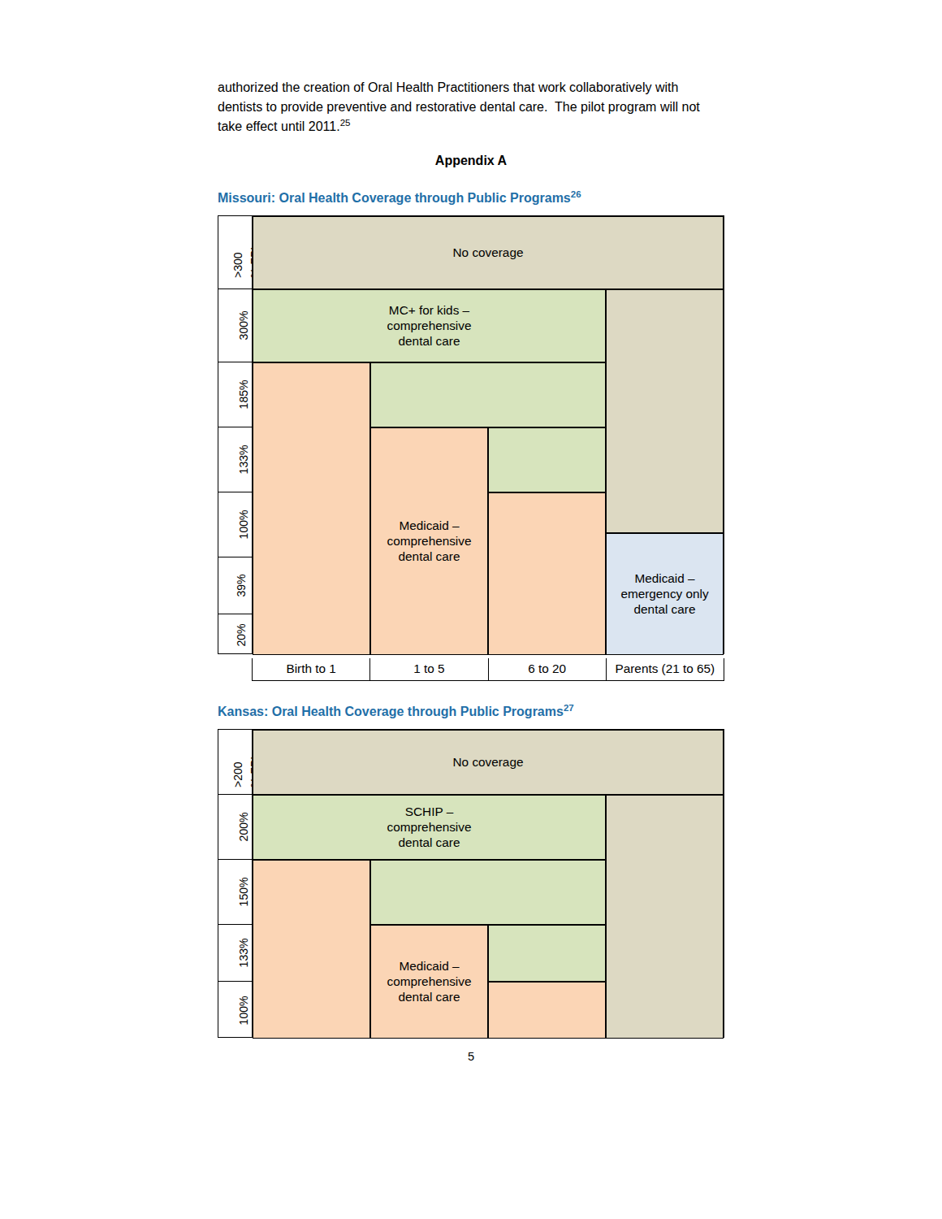authorized the creation of Oral Health Practitioners that work collaboratively with dentists to provide preventive and restorative dental care. The pilot program will not take effect until 2011.25
Appendix A
Missouri: Oral Health Coverage through Public Programs26
>300
% FPL
300%
185%
133%
100%
39%
20%
No coverage
MC+ for kids –
comprehensive
dental care
Medicaid –
comprehensive
dental care
Medicaid –
emergency only
dental care
Birth to 1
1 to 5
6 to 20
Parents (21 to 65)
Kansas: Oral Health Coverage through Public Programs27
>200
% FPL
200%
150%
133%
100%
No coverage
SCHIP –
comprehensive
dental care
Medicaid –
comprehensive
dental care
5